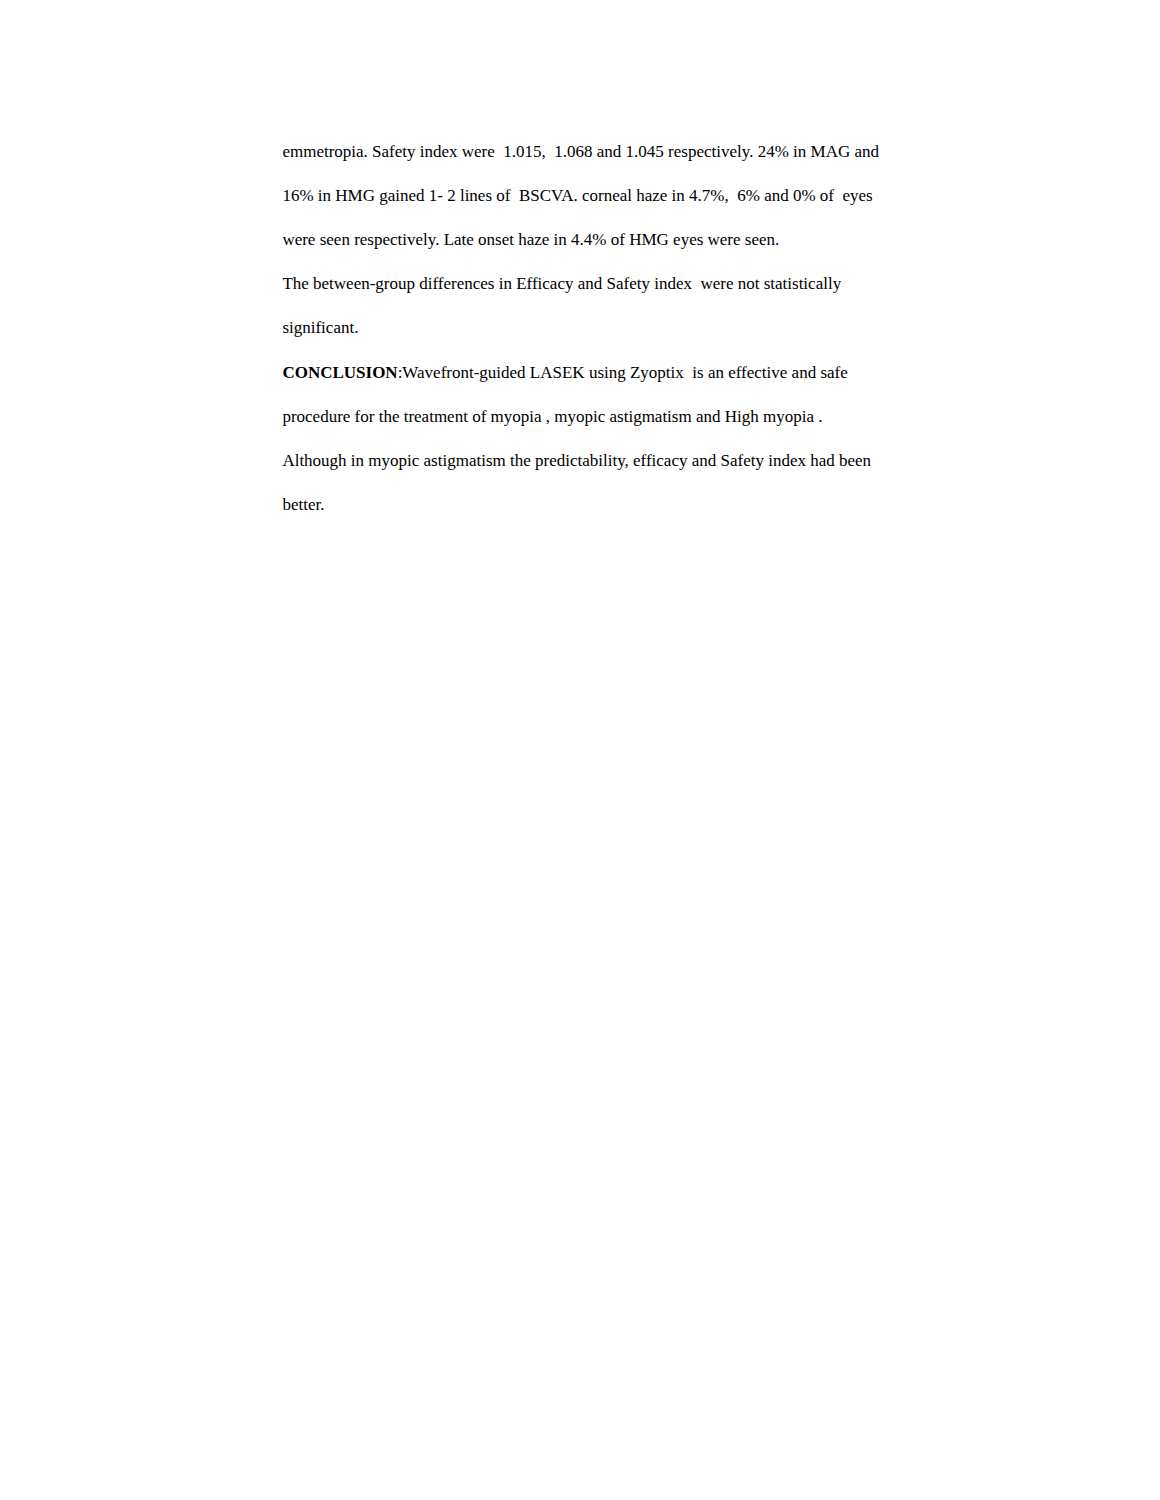emmetropia. Safety index were 1.015, 1.068 and 1.045 respectively. 24% in MAG and 16% in HMG gained 1- 2 lines of BSCVA. corneal haze in 4.7%, 6% and 0% of eyes were seen respectively. Late onset haze in 4.4% of HMG eyes were seen.
The between-group differences in Efficacy and Safety index were not statistically significant.
CONCLUSION:Wavefront-guided LASEK using Zyoptix is an effective and safe procedure for the treatment of myopia , myopic astigmatism and High myopia . Although in myopic astigmatism the predictability, efficacy and Safety index had been better.